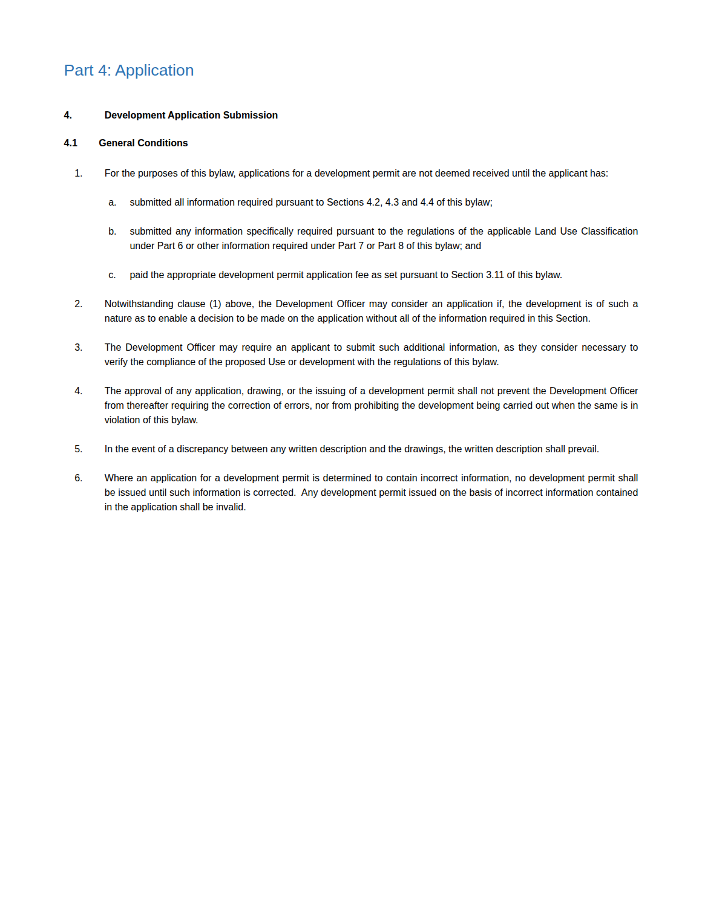Part 4: Application
4. Development Application Submission
4.1 General Conditions
1. For the purposes of this bylaw, applications for a development permit are not deemed received until the applicant has:
a. submitted all information required pursuant to Sections 4.2, 4.3 and 4.4 of this bylaw;
b. submitted any information specifically required pursuant to the regulations of the applicable Land Use Classification under Part 6 or other information required under Part 7 or Part 8 of this bylaw; and
c. paid the appropriate development permit application fee as set pursuant to Section 3.11 of this bylaw.
2. Notwithstanding clause (1) above, the Development Officer may consider an application if, the development is of such a nature as to enable a decision to be made on the application without all of the information required in this Section.
3. The Development Officer may require an applicant to submit such additional information, as they consider necessary to verify the compliance of the proposed Use or development with the regulations of this bylaw.
4. The approval of any application, drawing, or the issuing of a development permit shall not prevent the Development Officer from thereafter requiring the correction of errors, nor from prohibiting the development being carried out when the same is in violation of this bylaw.
5. In the event of a discrepancy between any written description and the drawings, the written description shall prevail.
6. Where an application for a development permit is determined to contain incorrect information, no development permit shall be issued until such information is corrected. Any development permit issued on the basis of incorrect information contained in the application shall be invalid.